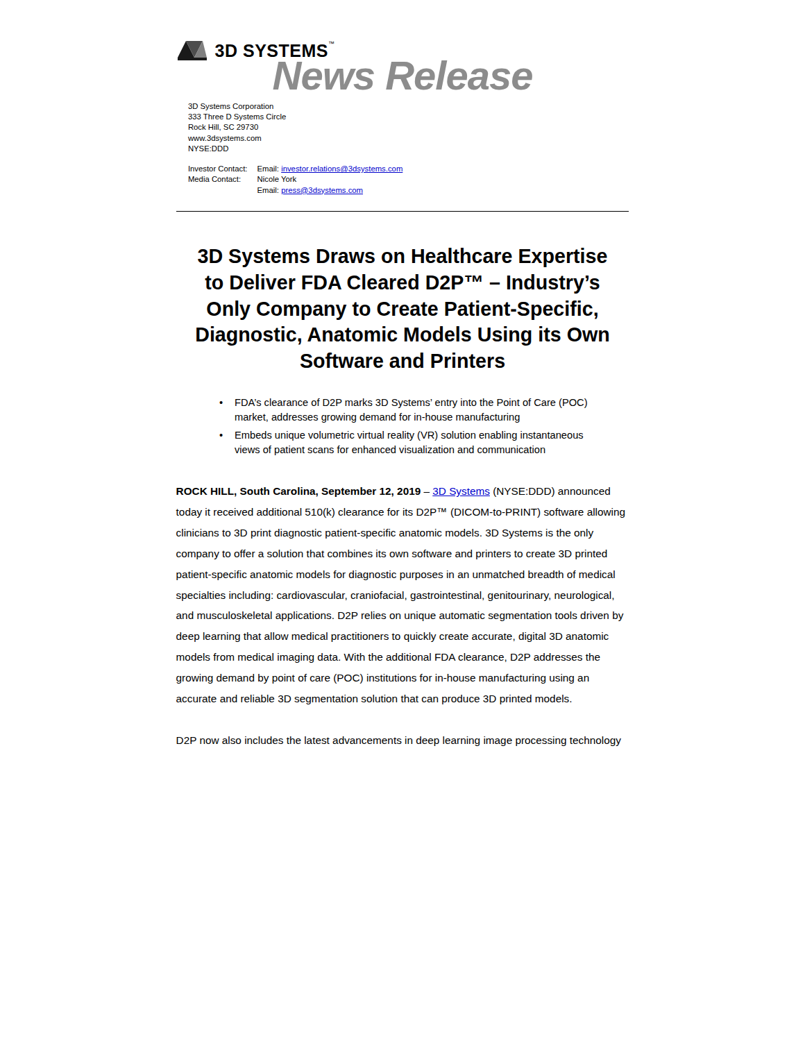3D SYSTEMS™
News Release
3D Systems Corporation
333 Three D Systems Circle
Rock Hill, SC 29730
www.3dsystems.com
NYSE:DDD
| Investor Contact: | Email: investor.relations@3dsystems.com |
| Media Contact: | Nicole York |
| | Email: press@3dsystems.com |
3D Systems Draws on Healthcare Expertise to Deliver FDA Cleared D2P™ – Industry’s Only Company to Create Patient-Specific, Diagnostic, Anatomic Models Using its Own Software and Printers
FDA’s clearance of D2P marks 3D Systems’ entry into the Point of Care (POC) market, addresses growing demand for in-house manufacturing
Embeds unique volumetric virtual reality (VR) solution enabling instantaneous views of patient scans for enhanced visualization and communication
ROCK HILL, South Carolina, September 12, 2019 – 3D Systems (NYSE:DDD) announced today it received additional 510(k) clearance for its D2P™ (DICOM-to-PRINT) software allowing clinicians to 3D print diagnostic patient-specific anatomic models. 3D Systems is the only company to offer a solution that combines its own software and printers to create 3D printed patient-specific anatomic models for diagnostic purposes in an unmatched breadth of medical specialties including: cardiovascular, craniofacial, gastrointestinal, genitourinary, neurological, and musculoskeletal applications. D2P relies on unique automatic segmentation tools driven by deep learning that allow medical practitioners to quickly create accurate, digital 3D anatomic models from medical imaging data. With the additional FDA clearance, D2P addresses the growing demand by point of care (POC) institutions for in-house manufacturing using an accurate and reliable 3D segmentation solution that can produce 3D printed models.
D2P now also includes the latest advancements in deep learning image processing technology